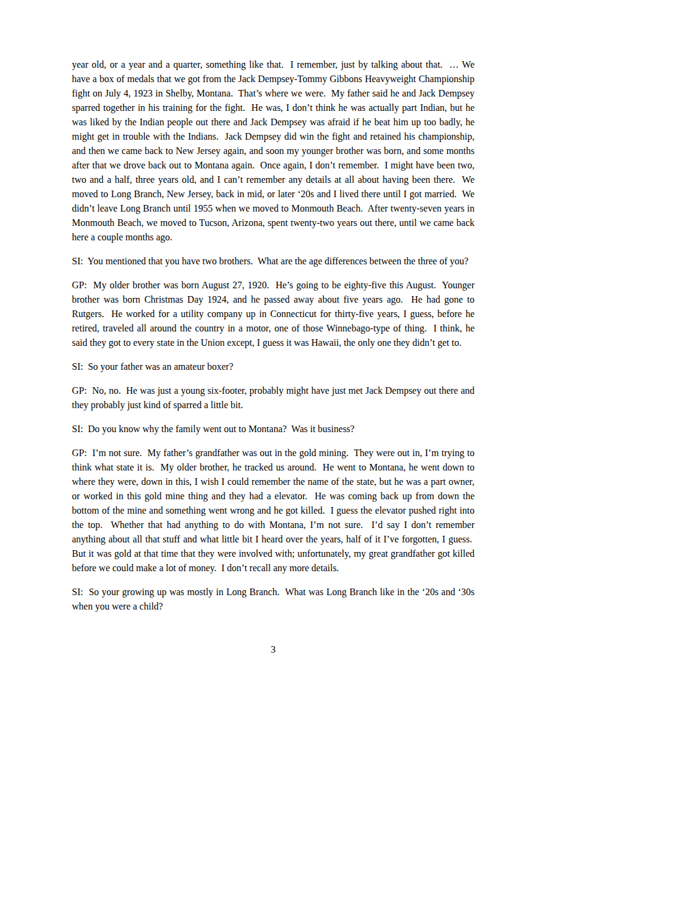year old, or a year and a quarter, something like that. I remember, just by talking about that. … We have a box of medals that we got from the Jack Dempsey-Tommy Gibbons Heavyweight Championship fight on July 4, 1923 in Shelby, Montana. That’s where we were. My father said he and Jack Dempsey sparred together in his training for the fight. He was, I don’t think he was actually part Indian, but he was liked by the Indian people out there and Jack Dempsey was afraid if he beat him up too badly, he might get in trouble with the Indians. Jack Dempsey did win the fight and retained his championship, and then we came back to New Jersey again, and soon my younger brother was born, and some months after that we drove back out to Montana again. Once again, I don’t remember. I might have been two, two and a half, three years old, and I can’t remember any details at all about having been there. We moved to Long Branch, New Jersey, back in mid, or later ‘20s and I lived there until I got married. We didn’t leave Long Branch until 1955 when we moved to Monmouth Beach. After twenty-seven years in Monmouth Beach, we moved to Tucson, Arizona, spent twenty-two years out there, until we came back here a couple months ago.
SI: You mentioned that you have two brothers. What are the age differences between the three of you?
GP: My older brother was born August 27, 1920. He’s going to be eighty-five this August. Younger brother was born Christmas Day 1924, and he passed away about five years ago. He had gone to Rutgers. He worked for a utility company up in Connecticut for thirty-five years, I guess, before he retired, traveled all around the country in a motor, one of those Winnebago-type of thing. I think, he said they got to every state in the Union except, I guess it was Hawaii, the only one they didn’t get to.
SI: So your father was an amateur boxer?
GP: No, no. He was just a young six-footer, probably might have just met Jack Dempsey out there and they probably just kind of sparred a little bit.
SI: Do you know why the family went out to Montana? Was it business?
GP: I’m not sure. My father’s grandfather was out in the gold mining. They were out in, I’m trying to think what state it is. My older brother, he tracked us around. He went to Montana, he went down to where they were, down in this, I wish I could remember the name of the state, but he was a part owner, or worked in this gold mine thing and they had a elevator. He was coming back up from down the bottom of the mine and something went wrong and he got killed. I guess the elevator pushed right into the top. Whether that had anything to do with Montana, I’m not sure. I’d say I don’t remember anything about all that stuff and what little bit I heard over the years, half of it I’ve forgotten, I guess. But it was gold at that time that they were involved with; unfortunately, my great grandfather got killed before we could make a lot of money. I don’t recall any more details.
SI: So your growing up was mostly in Long Branch. What was Long Branch like in the ‘20s and ‘30s when you were a child?
3